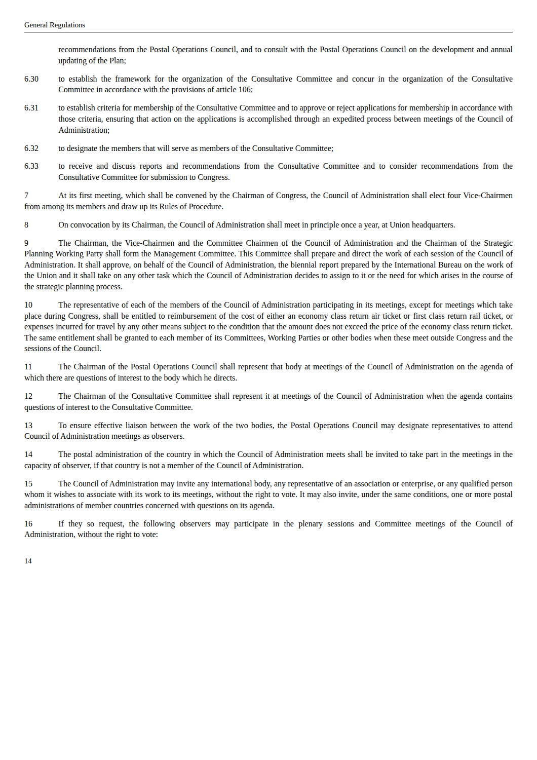General Regulations
recommendations from the Postal Operations Council, and to consult with the Postal Operations Council on the development and annual updating of the Plan;
6.30
to establish the framework for the organization of the Consultative Committee and concur in the organization of the Consultative Committee in accordance with the provisions of article 106;
6.31
to establish criteria for membership of the Consultative Committee and to approve or reject applications for membership in accordance with those criteria, ensuring that action on the applications is accomplished through an expedited process between meetings of the Council of Administration;
6.32
to designate the members that will serve as members of the Consultative Committee;
6.33
to receive and discuss reports and recommendations from the Consultative Committee and to consider recommendations from the Consultative Committee for submission to Congress.
7 At its first meeting, which shall be convened by the Chairman of Congress, the Council of Administration shall elect four Vice-Chairmen from among its members and draw up its Rules of Procedure.
8 On convocation by its Chairman, the Council of Administration shall meet in principle once a year, at Union headquarters.
9 The Chairman, the Vice-Chairmen and the Committee Chairmen of the Council of Administration and the Chairman of the Strategic Planning Working Party shall form the Management Committee. This Committee shall prepare and direct the work of each session of the Council of Administration. It shall approve, on behalf of the Council of Administration, the biennial report prepared by the International Bureau on the work of the Union and it shall take on any other task which the Council of Administration decides to assign to it or the need for which arises in the course of the strategic planning process.
10 The representative of each of the members of the Council of Administration participating in its meetings, except for meetings which take place during Congress, shall be entitled to reimbursement of the cost of either an economy class return air ticket or first class return rail ticket, or expenses incurred for travel by any other means subject to the condition that the amount does not exceed the price of the economy class return ticket. The same entitlement shall be granted to each member of its Committees, Working Parties or other bodies when these meet outside Congress and the sessions of the Council.
11 The Chairman of the Postal Operations Council shall represent that body at meetings of the Council of Administration on the agenda of which there are questions of interest to the body which he directs.
12 The Chairman of the Consultative Committee shall represent it at meetings of the Council of Administration when the agenda contains questions of interest to the Consultative Committee.
13 To ensure effective liaison between the work of the two bodies, the Postal Operations Council may designate representatives to attend Council of Administration meetings as observers.
14 The postal administration of the country in which the Council of Administration meets shall be invited to take part in the meetings in the capacity of observer, if that country is not a member of the Council of Administration.
15 The Council of Administration may invite any international body, any representative of an association or enterprise, or any qualified person whom it wishes to associate with its work to its meetings, without the right to vote. It may also invite, under the same conditions, one or more postal administrations of member countries concerned with questions on its agenda.
16 If they so request, the following observers may participate in the plenary sessions and Committee meetings of the Council of Administration, without the right to vote:
14